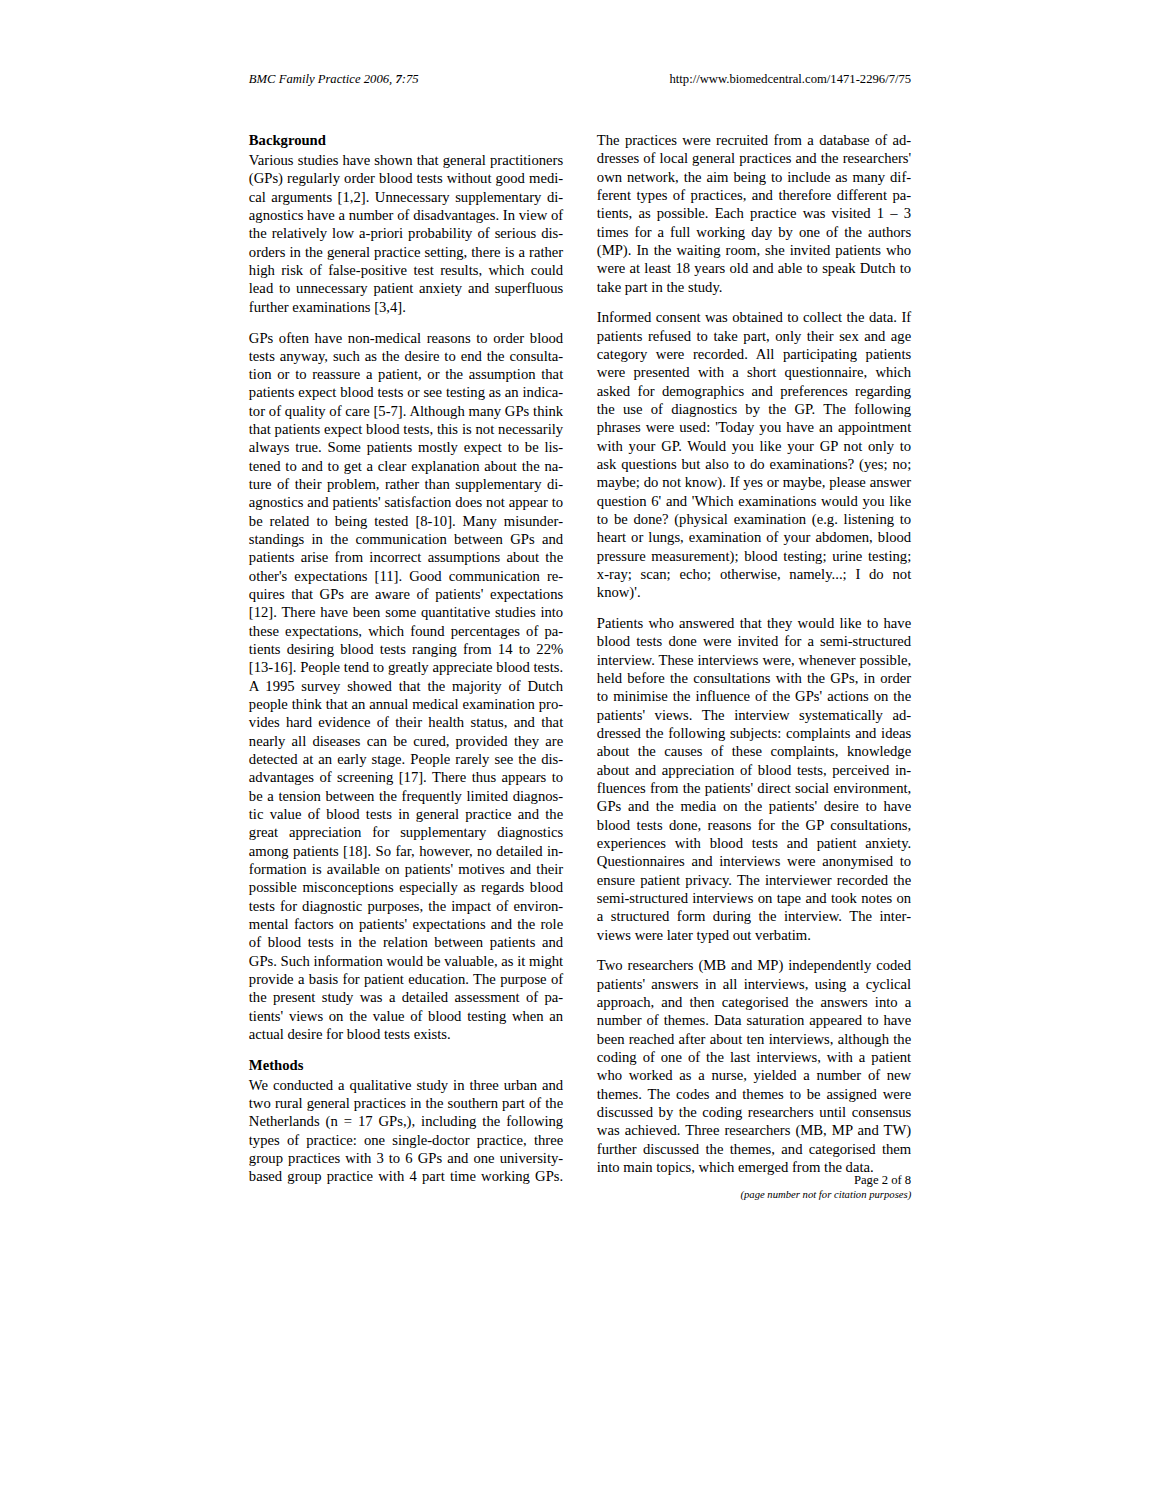BMC Family Practice 2006, 7:75 http://www.biomedcentral.com/1471-2296/7/75
Background
Various studies have shown that general practitioners (GPs) regularly order blood tests without good medical arguments [1,2]. Unnecessary supplementary diagnostics have a number of disadvantages. In view of the relatively low a-priori probability of serious disorders in the general practice setting, there is a rather high risk of false-positive test results, which could lead to unnecessary patient anxiety and superfluous further examinations [3,4].
GPs often have non-medical reasons to order blood tests anyway, such as the desire to end the consultation or to reassure a patient, or the assumption that patients expect blood tests or see testing as an indicator of quality of care [5-7]. Although many GPs think that patients expect blood tests, this is not necessarily always true. Some patients mostly expect to be listened to and to get a clear explanation about the nature of their problem, rather than supplementary diagnostics and patients' satisfaction does not appear to be related to being tested [8-10]. Many misunderstandings in the communication between GPs and patients arise from incorrect assumptions about the other's expectations [11]. Good communication requires that GPs are aware of patients' expectations [12]. There have been some quantitative studies into these expectations, which found percentages of patients desiring blood tests ranging from 14 to 22% [13-16]. People tend to greatly appreciate blood tests. A 1995 survey showed that the majority of Dutch people think that an annual medical examination provides hard evidence of their health status, and that nearly all diseases can be cured, provided they are detected at an early stage. People rarely see the disadvantages of screening [17]. There thus appears to be a tension between the frequently limited diagnostic value of blood tests in general practice and the great appreciation for supplementary diagnostics among patients [18]. So far, however, no detailed information is available on patients' motives and their possible misconceptions especially as regards blood tests for diagnostic purposes, the impact of environmental factors on patients' expectations and the role of blood tests in the relation between patients and GPs. Such information would be valuable, as it might provide a basis for patient education. The purpose of the present study was a detailed assessment of patients' views on the value of blood testing when an actual desire for blood tests exists.
Methods
We conducted a qualitative study in three urban and two rural general practices in the southern part of the Netherlands (n = 17 GPs,), including the following types of practice: one single-doctor practice, three group practices with 3 to 6 GPs and one university-based group practice with 4 part time working GPs. The practices were recruited from a database of addresses of local general practices and the researchers' own network, the aim being to include as many different types of practices, and therefore different patients, as possible. Each practice was visited 1 – 3 times for a full working day by one of the authors (MP). In the waiting room, she invited patients who were at least 18 years old and able to speak Dutch to take part in the study.
Informed consent was obtained to collect the data. If patients refused to take part, only their sex and age category were recorded. All participating patients were presented with a short questionnaire, which asked for demographics and preferences regarding the use of diagnostics by the GP. The following phrases were used: 'Today you have an appointment with your GP. Would you like your GP not only to ask questions but also to do examinations? (yes; no; maybe; do not know). If yes or maybe, please answer question 6' and 'Which examinations would you like to be done? (physical examination (e.g. listening to heart or lungs, examination of your abdomen, blood pressure measurement); blood testing; urine testing; x-ray; scan; echo; otherwise, namely...; I do not know)'.
Patients who answered that they would like to have blood tests done were invited for a semi-structured interview. These interviews were, whenever possible, held before the consultations with the GPs, in order to minimise the influence of the GPs' actions on the patients' views. The interview systematically addressed the following subjects: complaints and ideas about the causes of these complaints, knowledge about and appreciation of blood tests, perceived influences from the patients' direct social environment, GPs and the media on the patients' desire to have blood tests done, reasons for the GP consultations, experiences with blood tests and patient anxiety. Questionnaires and interviews were anonymised to ensure patient privacy. The interviewer recorded the semi-structured interviews on tape and took notes on a structured form during the interview. The interviews were later typed out verbatim.
Two researchers (MB and MP) independently coded patients' answers in all interviews, using a cyclical approach, and then categorised the answers into a number of themes. Data saturation appeared to have been reached after about ten interviews, although the coding of one of the last interviews, with a patient who worked as a nurse, yielded a number of new themes. The codes and themes to be assigned were discussed by the coding researchers until consensus was achieved. Three researchers (MB, MP and TW) further discussed the themes, and categorised them into main topics, which emerged from the data.
Page 2 of 8 (page number not for citation purposes)